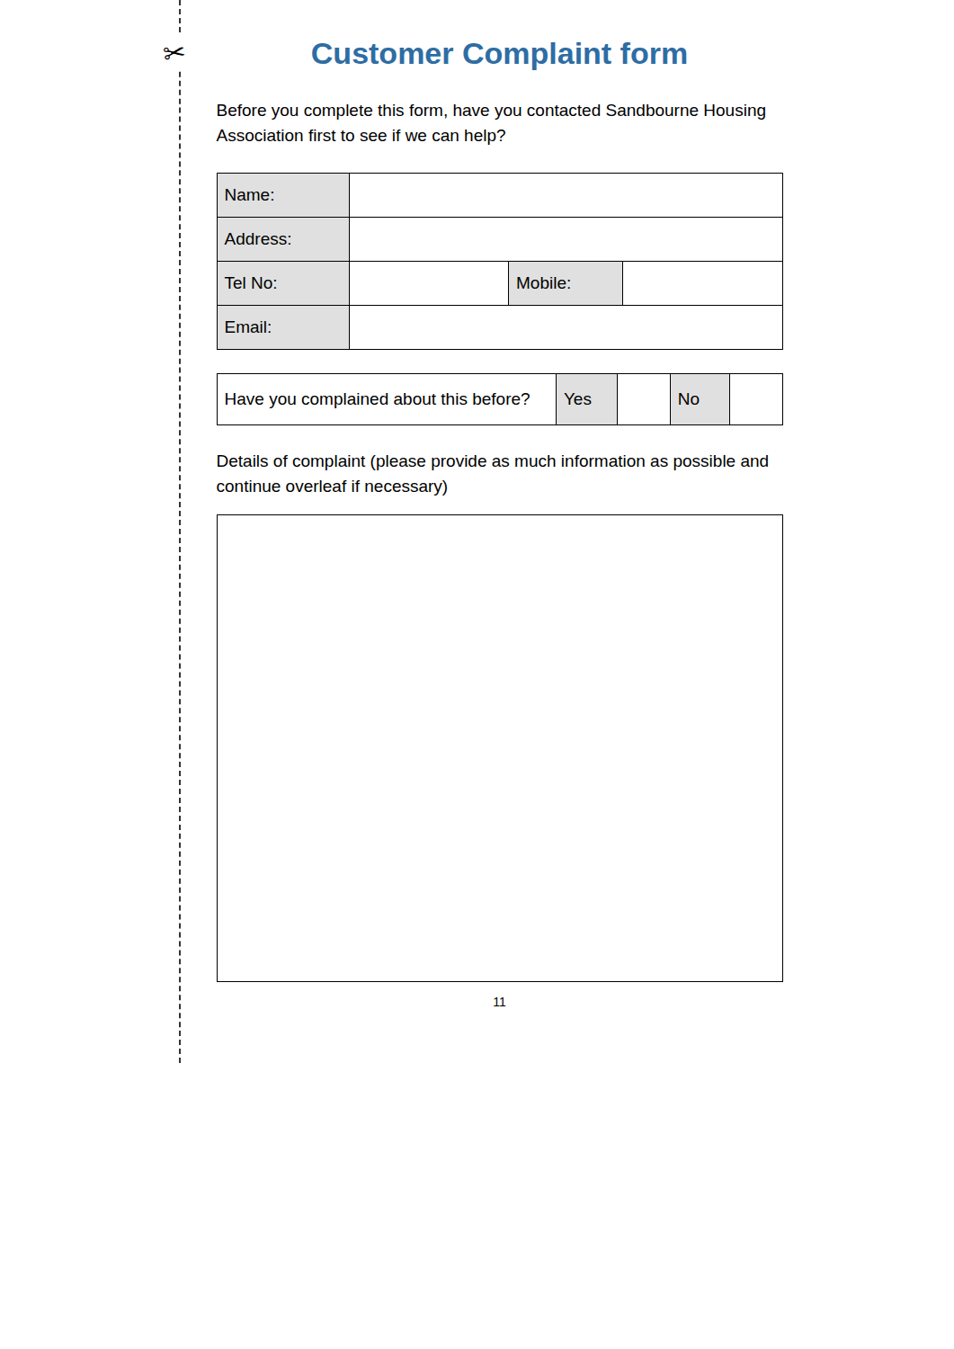✂
Customer Complaint form
Before you complete this form, have you contacted Sandbourne Housing Association first to see if we can help?
| Name: | |
| Address: | |
| Tel No: | | Mobile: | |
| Email: | |
| Have you complained about this before? | Yes | | No | |
Details of complaint (please provide as much information as possible and continue overleaf if necessary)
11